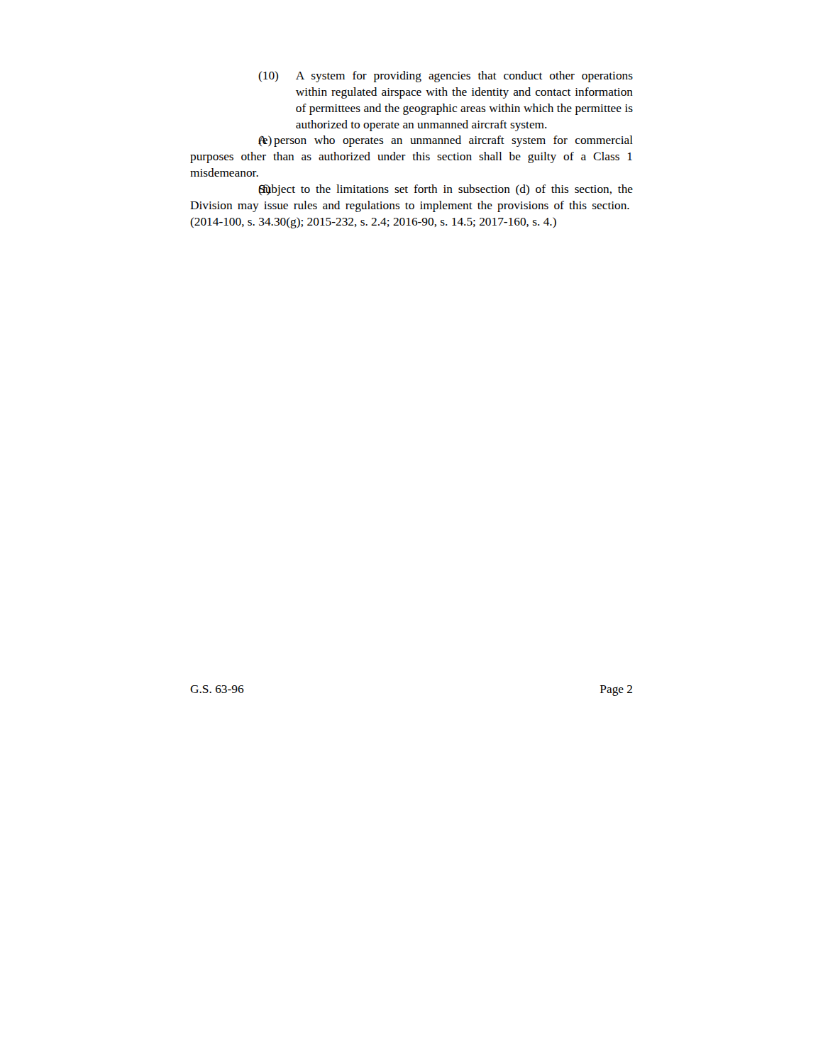(10) A system for providing agencies that conduct other operations within regulated airspace with the identity and contact information of permittees and the geographic areas within which the permittee is authorized to operate an unmanned aircraft system.
(e) A person who operates an unmanned aircraft system for commercial purposes other than as authorized under this section shall be guilty of a Class 1 misdemeanor.
(f) Subject to the limitations set forth in subsection (d) of this section, the Division may issue rules and regulations to implement the provisions of this section. (2014-100, s. 34.30(g); 2015-232, s. 2.4; 2016-90, s. 14.5; 2017-160, s. 4.)
G.S. 63-96
Page 2